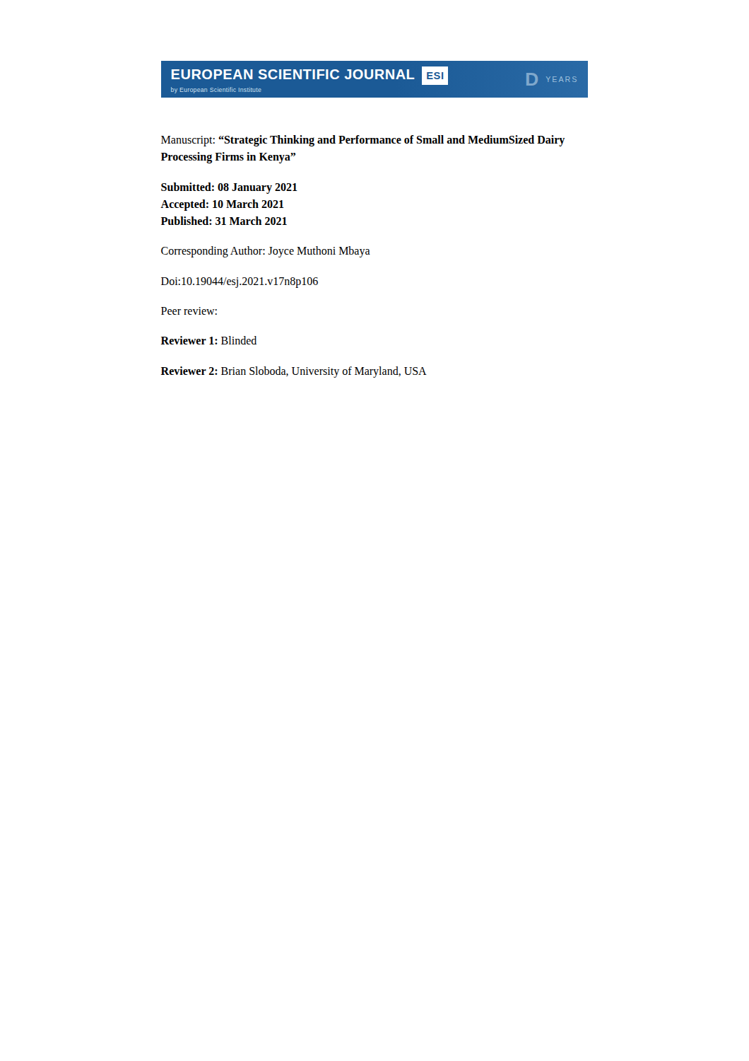EUROPEAN SCIENTIFIC JOURNALESI by European Scientific Institute
D YEARS
Manuscript: “Strategic Thinking and Performance of Small and MediumSized Dairy Processing Firms in Kenya”
Submitted: 08 January 2021
Accepted: 10 March 2021
Published: 31 March 2021
Corresponding Author: Joyce Muthoni Mbaya
Doi:10.19044/esj.2021.v17n8p106
Peer review:
Reviewer 1: Blinded
Reviewer 2: Brian Sloboda, University of Maryland, USA